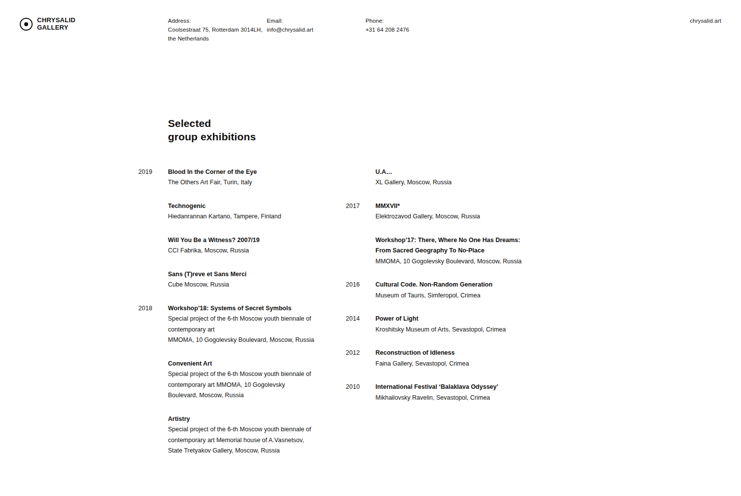Chrysalid
Gallery
Address: Coolsestraat 75, Rotterdam 3014LH, the Netherlands
Email: info@chrysalid.art
Phone: +31 64 208 2476
chrysalid.art
Selected
group exhibitions
2019
Blood In the Corner of the Eye The Others Art Fair, Turin, Italy
2019
Technogenic Hiedanrannan Kartano, Tampere, Finland
2019
Will You Be a Witness? 2007/19 CCI Fabrika, Moscow, Russia
2019
Sans (T)reve et Sans Merci Cube Moscow, Russia
2018
Workshop’18: Systems of Secret Symbols Special project of the 6-th Moscow youth biennale of contemporary art MMOMA, 10 Gogolevsky Boulevard, Moscow, Russia
2018
Convenient Art Special project of the 6-th Moscow youth biennale of contemporary art MMOMA, 10 Gogolevsky Boulevard, Moscow, Russia
2018
Artistry Special project of the 6-th Moscow youth biennale of contemporary art Memorial house of A.Vasnetsov, State Tretyakov Gallery, Moscow, Russia
2019
U.A… XL Gallery, Moscow, Russia
2017
MMXVII* Elektrozavod Gallery, Moscow, Russia
2017
Workshop’17: There, Where No One Has Dreams: From Sacred Geography To No-Place MMOMA, 10 Gogolevsky Boulevard, Moscow, Russia
2016
Cultural Code. Non-Random Generation Museum of Tauris, Simferopol, Crimea
2014
Power of Light Kroshitsky Museum of Arts, Sevastopol, Crimea
2012
Reconstruction of Idleness Faina Gallery, Sevastopol, Crimea
2010
International Festival ‘Balaklava Odyssey’ Mikhailovsky Ravelin, Sevastopol, Crimea